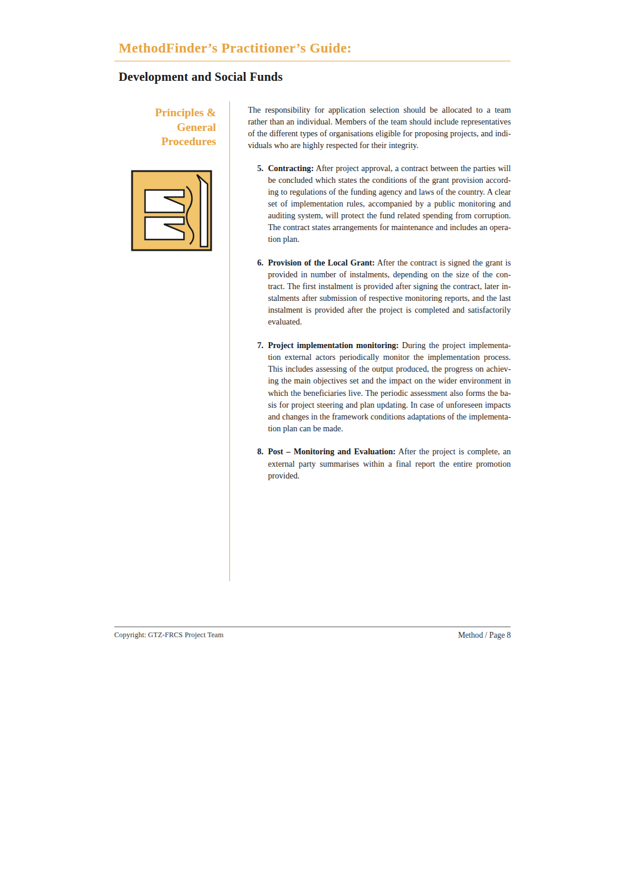MethodFinder’s Practitioner’s Guide:
Development and Social Funds
Principles &
General
Procedures
The responsibility for application selection should be allocated to a team rather than an individual. Members of the team should include representatives of the different types of organisations eligible for proposing projects, and individuals who are highly respected for their integrity.
5. Contracting: After project approval, a contract between the parties will be concluded which states the conditions of the grant provision according to regulations of the funding agency and laws of the country. A clear set of implementation rules, accompanied by a public monitoring and auditing system, will protect the fund related spending from corruption. The contract states arrangements for maintenance and includes an operation plan.
6. Provision of the Local Grant: After the contract is signed the grant is provided in number of instalments, depending on the size of the contract. The first instalment is provided after signing the contract, later instalments after submission of respective monitoring reports, and the last instalment is provided after the project is completed and satisfactorily evaluated.
7. Project implementation monitoring: During the project implementation external actors periodically monitor the implementation process. This includes assessing of the output produced, the progress on achieving the main objectives set and the impact on the wider environment in which the beneficiaries live. The periodic assessment also forms the basis for project steering and plan updating. In case of unforeseen impacts and changes in the framework conditions adaptations of the implementation plan can be made.
8. Post – Monitoring and Evaluation: After the project is complete, an external party summarises within a final report the entire promotion provided.
Copyright: GTZ-FRCS Project Team
Method / Page 8